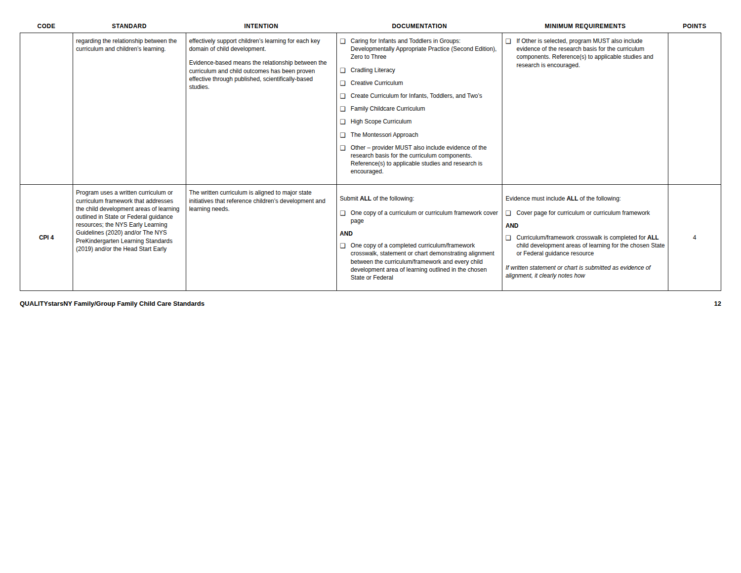| CODE | STANDARD | INTENTION | DOCUMENTATION | MINIMUM REQUIREMENTS | POINTS |
| --- | --- | --- | --- | --- | --- |
| | regarding the relationship between the curriculum and children’s learning. | effectively support children’s learning for each key domain of child development. Evidence-based means the relationship between the curriculum and child outcomes has been proven effective through published, scientifically-based studies. | Caring for Infants and Toddlers in Groups: Developmentally Appropriate Practice (Second Edition), Zero to Three Cradling Literacy Creative Curriculum Create Curriculum for Infants, Toddlers, and Two’s Family Childcare Curriculum High Scope Curriculum The Montessori Approach Other – provider MUST also include evidence of the research basis for the curriculum components. Reference(s) to applicable studies and research is encouraged. | If Other is selected, program MUST also include evidence of the research basis for the curriculum components. Reference(s) to applicable studies and research is encouraged. | |
| CPI 4 | Program uses a written curriculum or curriculum framework that addresses the child development areas of learning outlined in State or Federal guidance resources; the NYS Early Learning Guidelines (2020) and/or The NYS PreKindergarten Learning Standards (2019) and/or the Head Start Early | The written curriculum is aligned to major state initiatives that reference children’s development and learning needs. | Submit ALL of the following: One copy of a curriculum or curriculum framework cover page AND One copy of a completed curriculum/framework crosswalk, statement or chart demonstrating alignment between the curriculum/framework and every child development area of learning outlined in the chosen State or Federal | Evidence must include ALL of the following: Cover page for curriculum or curriculum framework AND Curriculum/framework crosswalk is completed for ALL child development areas of learning for the chosen State or Federal guidance resource If written statement or chart is submitted as evidence of alignment, it clearly notes how | 4 |
QUALITYstarsNY Family/Group Family Child Care Standards 12